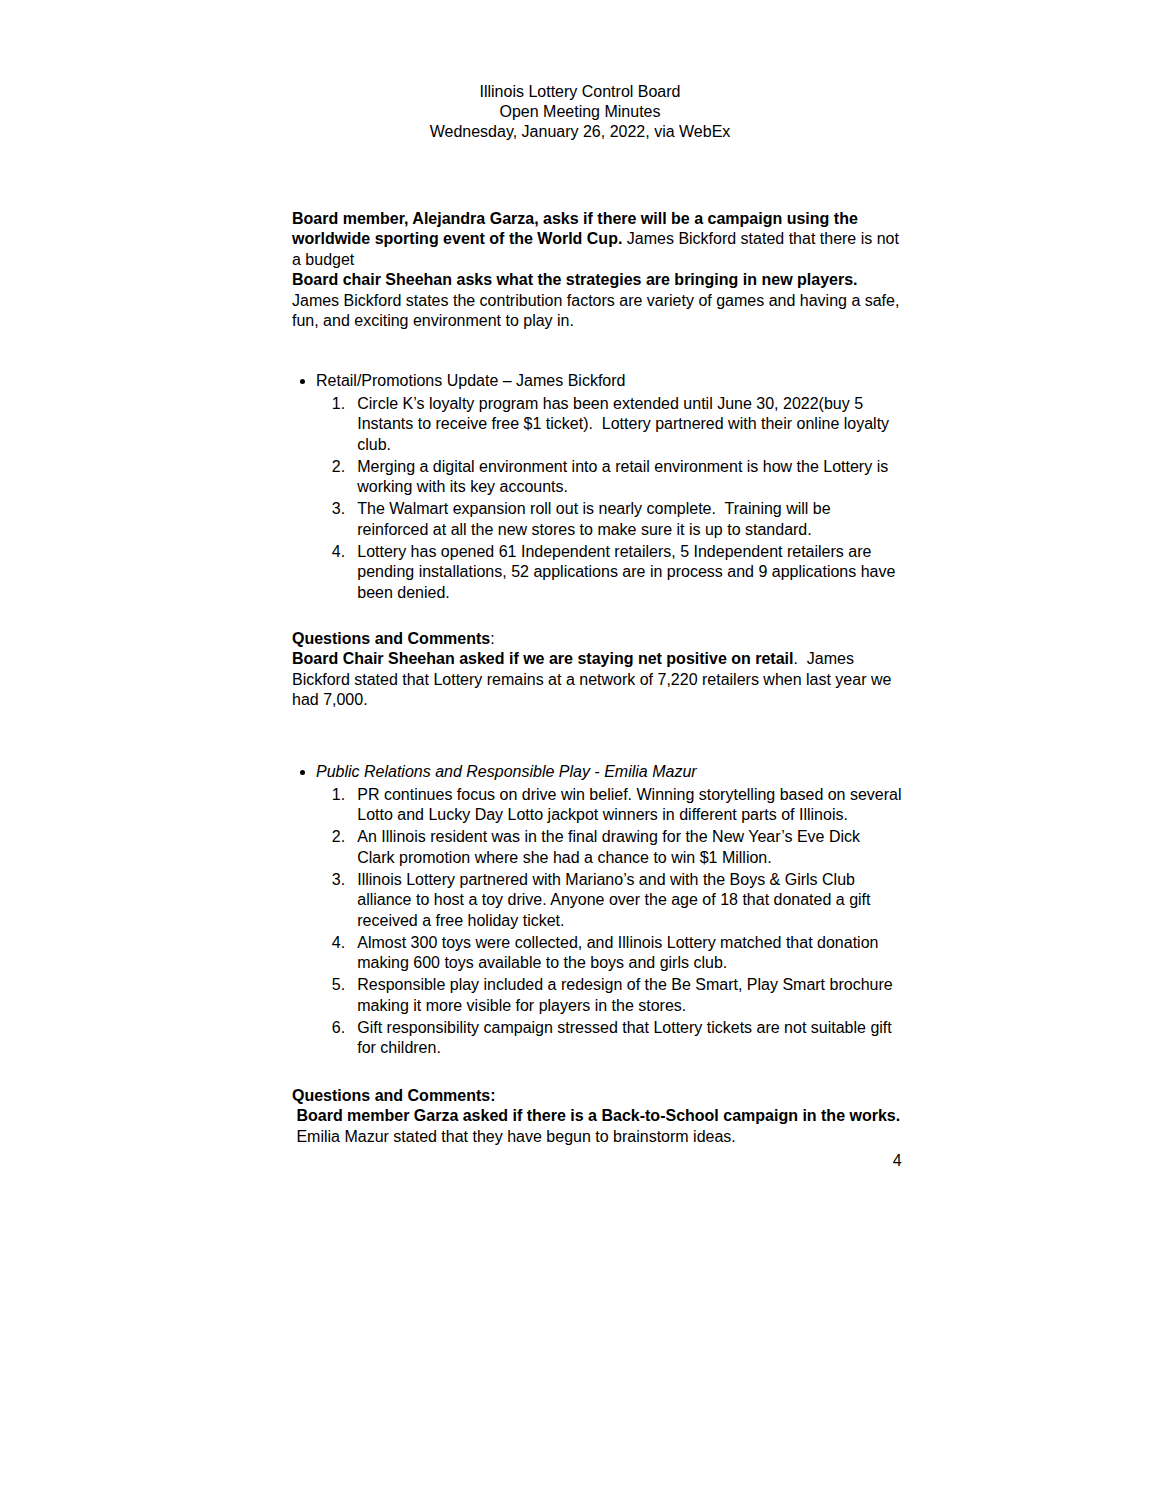Illinois Lottery Control Board
Open Meeting Minutes
Wednesday, January 26, 2022, via WebEx
Board member, Alejandra Garza, asks if there will be a campaign using the worldwide sporting event of the World Cup. James Bickford stated that there is not a budget
Board chair Sheehan asks what the strategies are bringing in new players. James Bickford states the contribution factors are variety of games and having a safe, fun, and exciting environment to play in.
Retail/Promotions Update – James Bickford
Circle K’s loyalty program has been extended until June 30, 2022(buy 5 Instants to receive free $1 ticket). Lottery partnered with their online loyalty club.
Merging a digital environment into a retail environment is how the Lottery is working with its key accounts.
The Walmart expansion roll out is nearly complete. Training will be reinforced at all the new stores to make sure it is up to standard.
Lottery has opened 61 Independent retailers, 5 Independent retailers are pending installations, 52 applications are in process and 9 applications have been denied.
Questions and Comments:
Board Chair Sheehan asked if we are staying net positive on retail. James Bickford stated that Lottery remains at a network of 7,220 retailers when last year we had 7,000.
Public Relations and Responsible Play - Emilia Mazur
PR continues focus on drive win belief. Winning storytelling based on several Lotto and Lucky Day Lotto jackpot winners in different parts of Illinois.
An Illinois resident was in the final drawing for the New Year’s Eve Dick Clark promotion where she had a chance to win $1 Million.
Illinois Lottery partnered with Mariano’s and with the Boys & Girls Club alliance to host a toy drive. Anyone over the age of 18 that donated a gift received a free holiday ticket.
Almost 300 toys were collected, and Illinois Lottery matched that donation making 600 toys available to the boys and girls club.
Responsible play included a redesign of the Be Smart, Play Smart brochure making it more visible for players in the stores.
Gift responsibility campaign stressed that Lottery tickets are not suitable gift for children.
Questions and Comments:
Board member Garza asked if there is a Back-to-School campaign in the works.
Emilia Mazur stated that they have begun to brainstorm ideas.
4